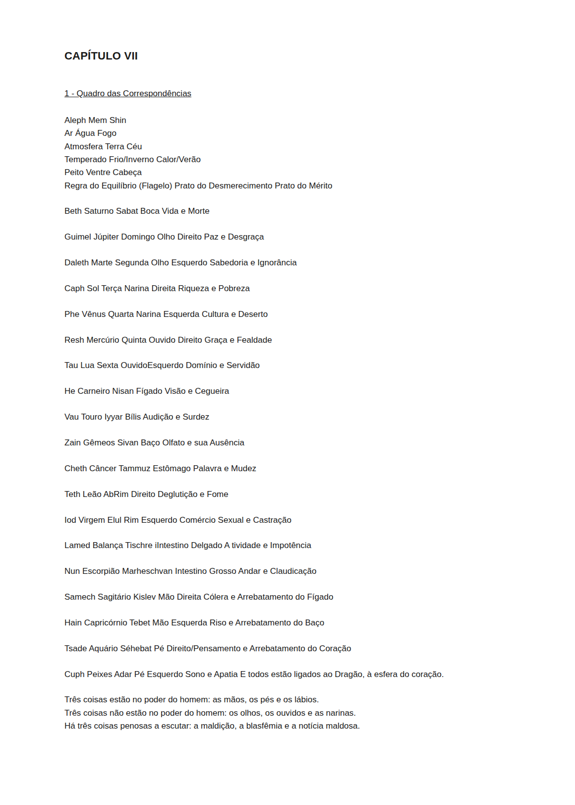CAPÍTULO VII
1 - Quadro das Correspondências
Aleph Mem Shin
Ar Água Fogo
Atmosfera Terra Céu
Temperado Frio/Inverno Calor/Verão
Peito Ventre Cabeça
Regra do Equilíbrio (Flagelo) Prato do Desmerecimento Prato do Mérito
Beth Saturno Sabat Boca Vida e Morte
Guimel Júpiter Domingo Olho Direito Paz e Desgraça
Daleth Marte Segunda Olho Esquerdo Sabedoria e Ignorância
Caph Sol Terça Narina Direita Riqueza e Pobreza
Phe Vênus Quarta Narina Esquerda Cultura e Deserto
Resh Mercúrio Quinta Ouvido Direito Graça e Fealdade
Tau Lua Sexta OuvidoEsquerdo Domínio e Servidão
He Carneiro Nisan Fígado Visão e Cegueira
Vau Touro Iyyar Bílis Audição e Surdez
Zain Gêmeos Sivan Baço Olfato e sua Ausência
Cheth Câncer Tammuz Estômago Palavra e Mudez
Teth Leão AbRim Direito Deglutição e Fome
Iod Virgem Elul Rim Esquerdo Comércio Sexual e Castração
Lamed Balança Tischre iIntestino Delgado A tividade e Impotência
Nun Escorpião Marheschvan Intestino Grosso Andar e Claudicação
Samech Sagitário Kislev Mão Direita Cólera e Arrebatamento do Fígado
Hain Capricórnio Tebet Mão Esquerda Riso e Arrebatamento do Baço
Tsade Aquário Séhebat Pé Direito/Pensamento e Arrebatamento do Coração
Cuph Peixes Adar Pé Esquerdo Sono e Apatia E todos estão ligados ao Dragão, à esfera do coração.
Três coisas estão no poder do homem: as mãos, os pés e os lábios.
Três coisas não estão no poder do homem: os olhos, os ouvidos e as narinas.
Há três coisas penosas a escutar: a maldição, a blasfêmia e a notícia maldosa.